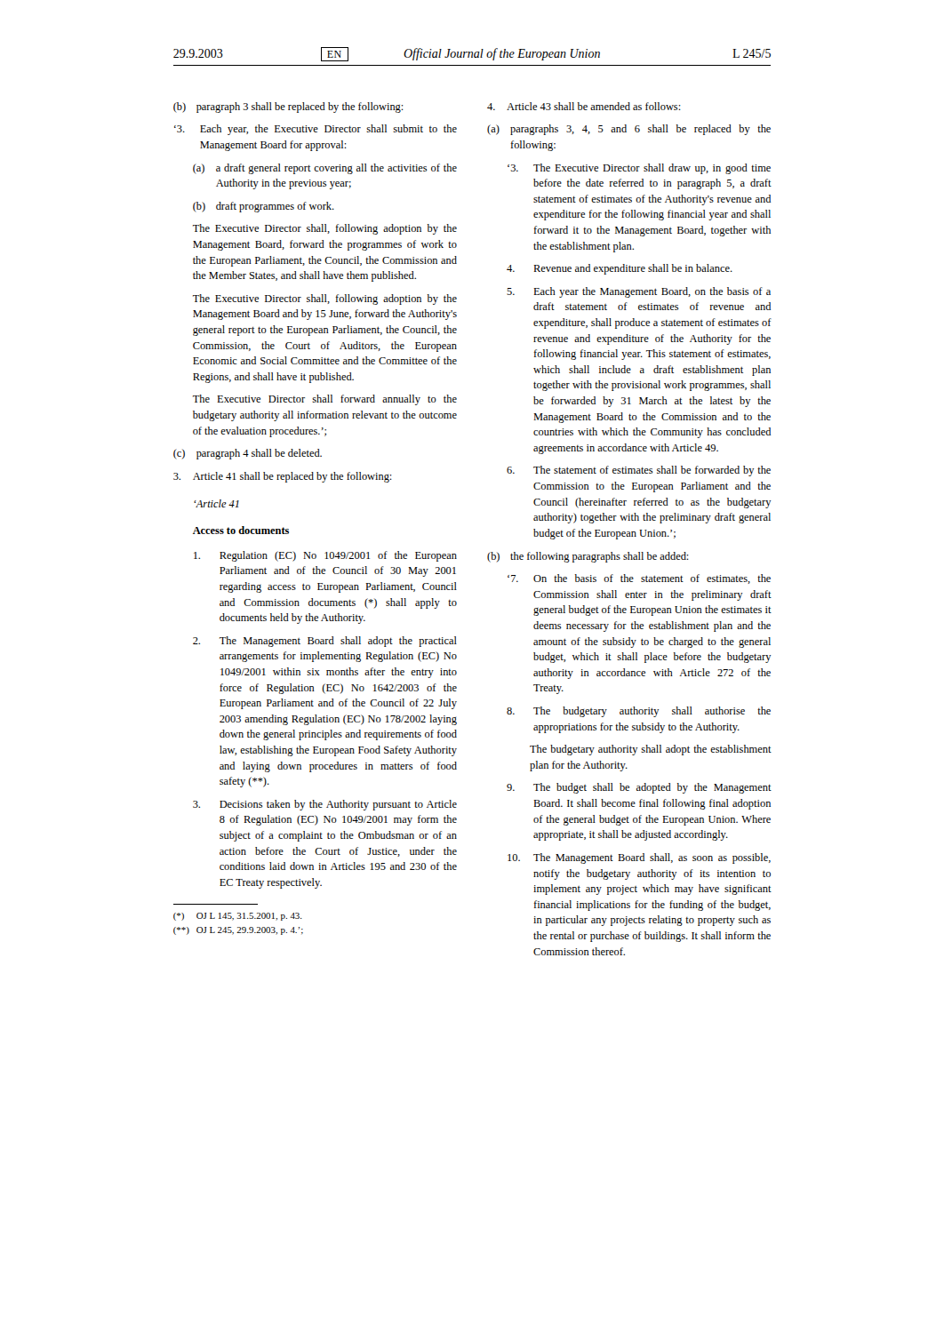29.9.2003
EN
Official Journal of the European Union
L 245/5
(b)
paragraph 3 shall be replaced by the following:
‘3.
Each year, the Executive Director shall submit to the Management Board for approval:
(a)
a draft general report covering all the activities of the Authority in the previous year;
(b)
draft programmes of work.
The Executive Director shall, following adoption by the Management Board, forward the programmes of work to the European Parliament, the Council, the Commission and the Member States, and shall have them published.
The Executive Director shall, following adoption by the Management Board and by 15 June, forward the Authority's general report to the European Parliament, the Council, the Commission, the Court of Auditors, the European Economic and Social Committee and the Committee of the Regions, and shall have it published.
The Executive Director shall forward annually to the budgetary authority all information relevant to the outcome of the evaluation procedures.’;
(c)
paragraph 4 shall be deleted.
3.
Article 41 shall be replaced by the following:
‘Article 41
Access to documents
1.
Regulation (EC) No 1049/2001 of the European Parliament and of the Council of 30 May 2001 regarding access to European Parliament, Council and Commission documents (*) shall apply to documents held by the Authority.
2.
The Management Board shall adopt the practical arrangements for implementing Regulation (EC) No 1049/2001 within six months after the entry into force of Regulation (EC) No 1642/2003 of the European Parliament and of the Council of 22 July 2003 amending Regulation (EC) No 178/2002 laying down the general principles and requirements of food law, establishing the European Food Safety Authority and laying down procedures in matters of food safety (**).
3.
Decisions taken by the Authority pursuant to Article 8 of Regulation (EC) No 1049/2001 may form the subject of a complaint to the Ombudsman or of an action before the Court of Justice, under the conditions laid down in Articles 195 and 230 of the EC Treaty respectively.
(*)
OJ L 145, 31.5.2001, p. 43.
(**)
OJ L 245, 29.9.2003, p. 4.’;
4.
Article 43 shall be amended as follows:
(a)
paragraphs 3, 4, 5 and 6 shall be replaced by the following:
‘3.
The Executive Director shall draw up, in good time before the date referred to in paragraph 5, a draft statement of estimates of the Authority's revenue and expenditure for the following financial year and shall forward it to the Management Board, together with the establishment plan.
4.
Revenue and expenditure shall be in balance.
5.
Each year the Management Board, on the basis of a draft statement of estimates of revenue and expenditure, shall produce a statement of estimates of revenue and expenditure of the Authority for the following financial year. This statement of estimates, which shall include a draft establishment plan together with the provisional work programmes, shall be forwarded by 31 March at the latest by the Management Board to the Commission and to the countries with which the Community has concluded agreements in accordance with Article 49.
6.
The statement of estimates shall be forwarded by the Commission to the European Parliament and the Council (hereinafter referred to as the budgetary authority) together with the preliminary draft general budget of the European Union.’;
(b)
the following paragraphs shall be added:
‘7.
On the basis of the statement of estimates, the Commission shall enter in the preliminary draft general budget of the European Union the estimates it deems necessary for the establishment plan and the amount of the subsidy to be charged to the general budget, which it shall place before the budgetary authority in accordance with Article 272 of the Treaty.
8.
The budgetary authority shall authorise the appropriations for the subsidy to the Authority.
The budgetary authority shall adopt the establishment plan for the Authority.
9.
The budget shall be adopted by the Management Board. It shall become final following final adoption of the general budget of the European Union. Where appropriate, it shall be adjusted accordingly.
10.
The Management Board shall, as soon as possible, notify the budgetary authority of its intention to implement any project which may have significant financial implications for the funding of the budget, in particular any projects relating to property such as the rental or purchase of buildings. It shall inform the Commission thereof.